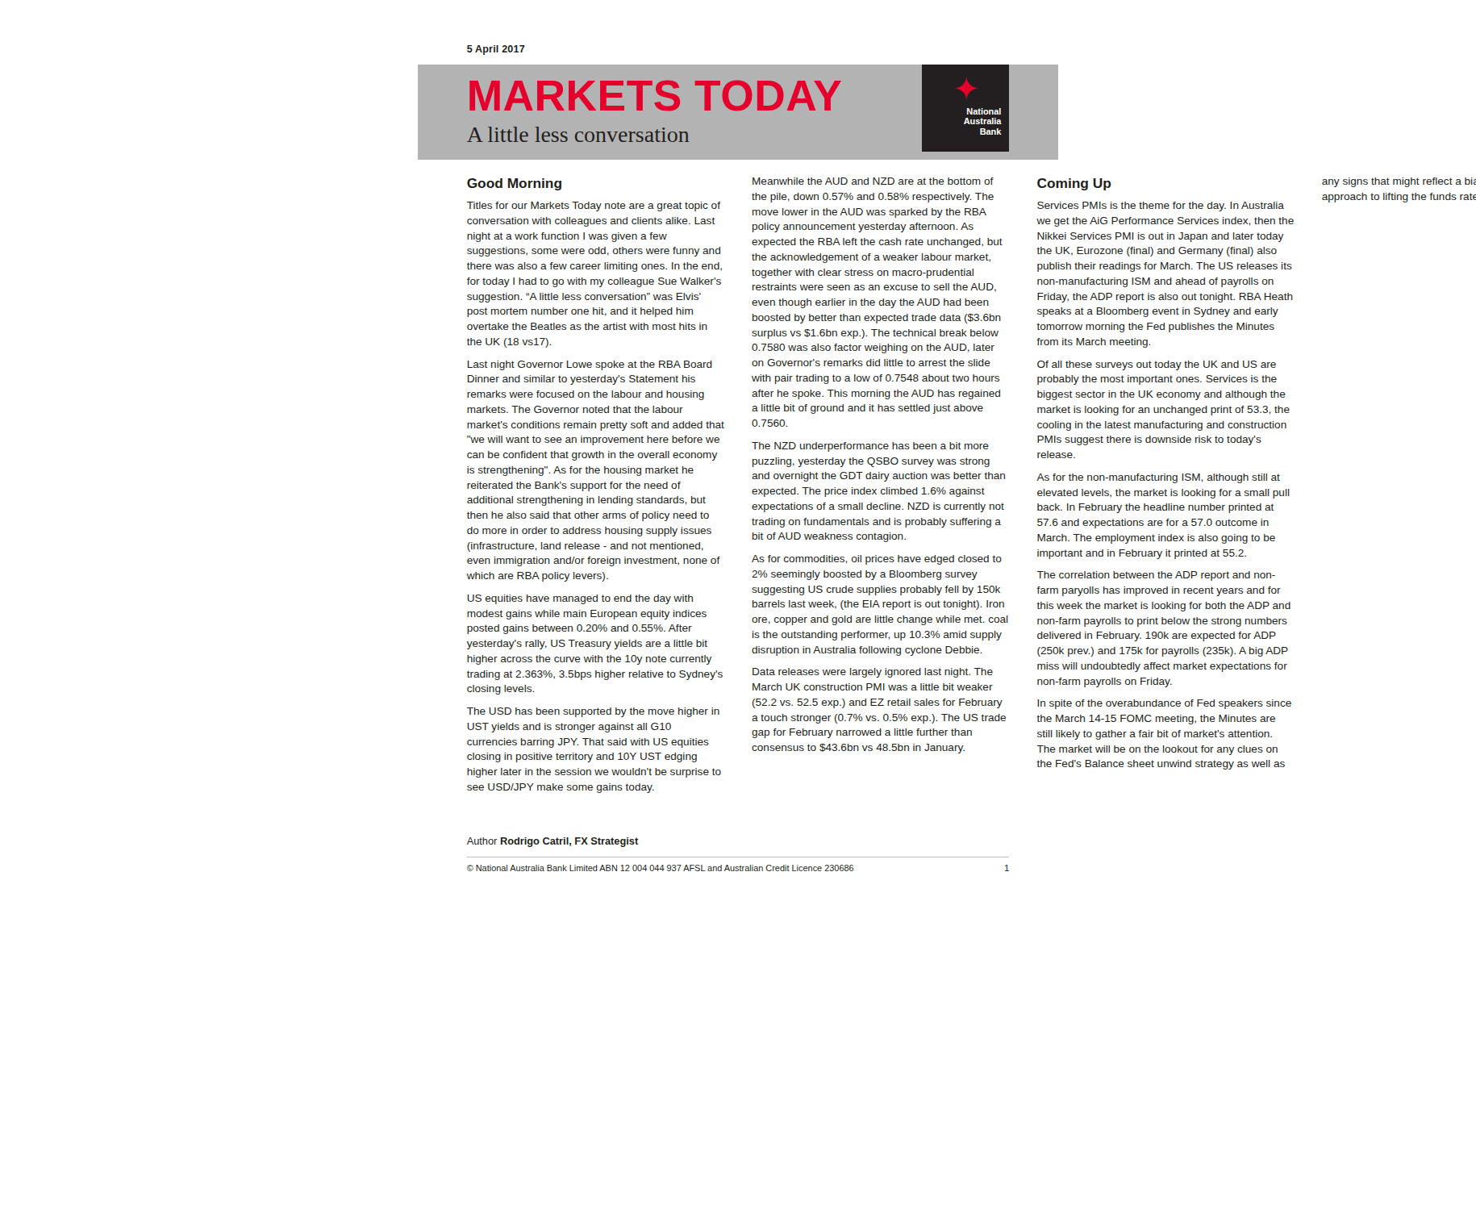5 April 2017
✦
National
Australia
Bank
Markets Today
A little less conversation
Good Morning
Titles for our Markets Today note are a great topic of conversation with colleagues and clients alike. Last night at a work function I was given a few suggestions, some were odd, others were funny and there was also a few career limiting ones. In the end, for today I had to go with my colleague Sue Walker's suggestion. “A little less conversation” was Elvis' post mortem number one hit, and it helped him overtake the Beatles as the artist with most hits in the UK (18 vs17).
Last night Governor Lowe spoke at the RBA Board Dinner and similar to yesterday's Statement his remarks were focused on the labour and housing markets. The Governor noted that the labour market's conditions remain pretty soft and added that "we will want to see an improvement here before we can be confident that growth in the overall economy is strengthening". As for the housing market he reiterated the Bank's support for the need of additional strengthening in lending standards, but then he also said that other arms of policy need to do more in order to address housing supply issues (infrastructure, land release - and not mentioned, even immigration and/or foreign investment, none of which are RBA policy levers).
US equities have managed to end the day with modest gains while main European equity indices posted gains between 0.20% and 0.55%. After yesterday's rally, US Treasury yields are a little bit higher across the curve with the 10y note currently trading at 2.363%, 3.5bps higher relative to Sydney's closing levels.
The USD has been supported by the move higher in UST yields and is stronger against all G10 currencies barring JPY. That said with US equities closing in positive territory and 10Y UST edging higher later in the session we wouldn't be surprise to see USD/JPY make some gains today.
Meanwhile the AUD and NZD are at the bottom of the pile, down 0.57% and 0.58% respectively. The move lower in the AUD was sparked by the RBA policy announcement yesterday afternoon. As expected the RBA left the cash rate unchanged, but the acknowledgement of a weaker labour market, together with clear stress on macro-prudential restraints were seen as an excuse to sell the AUD, even though earlier in the day the AUD had been boosted by better than expected trade data ($3.6bn surplus vs $1.6bn exp.). The technical break below 0.7580 was also factor weighing on the AUD, later on Governor's remarks did little to arrest the slide with pair trading to a low of 0.7548 about two hours after he spoke. This morning the AUD has regained a little bit of ground and it has settled just above 0.7560.
The NZD underperformance has been a bit more puzzling, yesterday the QSBO survey was strong and overnight the GDT dairy auction was better than expected. The price index climbed 1.6% against expectations of a small decline. NZD is currently not trading on fundamentals and is probably suffering a bit of AUD weakness contagion.
As for commodities, oil prices have edged closed to 2% seemingly boosted by a Bloomberg survey suggesting US crude supplies probably fell by 150k barrels last week, (the EIA report is out tonight). Iron ore, copper and gold are little change while met. coal is the outstanding performer, up 10.3% amid supply disruption in Australia following cyclone Debbie.
Data releases were largely ignored last night. The March UK construction PMI was a little bit weaker (52.2 vs. 52.5 exp.) and EZ retail sales for February a touch stronger (0.7% vs. 0.5% exp.). The US trade gap for February narrowed a little further than consensus to $43.6bn vs 48.5bn in January.
Coming Up
Services PMIs is the theme for the day. In Australia we get the AiG Performance Services index, then the Nikkei Services PMI is out in Japan and later today the UK, Eurozone (final) and Germany (final) also publish their readings for March. The US releases its non-manufacturing ISM and ahead of payrolls on Friday, the ADP report is also out tonight. RBA Heath speaks at a Bloomberg event in Sydney and early tomorrow morning the Fed publishes the Minutes from its March meeting.
Of all these surveys out today the UK and US are probably the most important ones. Services is the biggest sector in the UK economy and although the market is looking for an unchanged print of 53.3, the cooling in the latest manufacturing and construction PMIs suggest there is downside risk to today's release.
As for the non-manufacturing ISM, although still at elevated levels, the market is looking for a small pull back. In February the headline number printed at 57.6 and expectations are for a 57.0 outcome in March. The employment index is also going to be important and in February it printed at 55.2.
The correlation between the ADP report and non-farm paryolls has improved in recent years and for this week the market is looking for both the ADP and non-farm payrolls to print below the strong numbers delivered in February. 190k are expected for ADP (250k prev.) and 175k for payrolls (235k). A big ADP miss will undoubtedly affect market expectations for non-farm payrolls on Friday.
In spite of the overabundance of Fed speakers since the March 14-15 FOMC meeting, the Minutes are still likely to gather a fair bit of market's attention. The market will be on the lookout for any clues on the Fed's Balance sheet unwind strategy as well as any signs that might reflect a bias for a faster approach to lifting the funds rate.
Author Rodrigo Catril, FX Strategist
© National Australia Bank Limited ABN 12 004 044 937 AFSL and Australian Credit Licence 230686 1